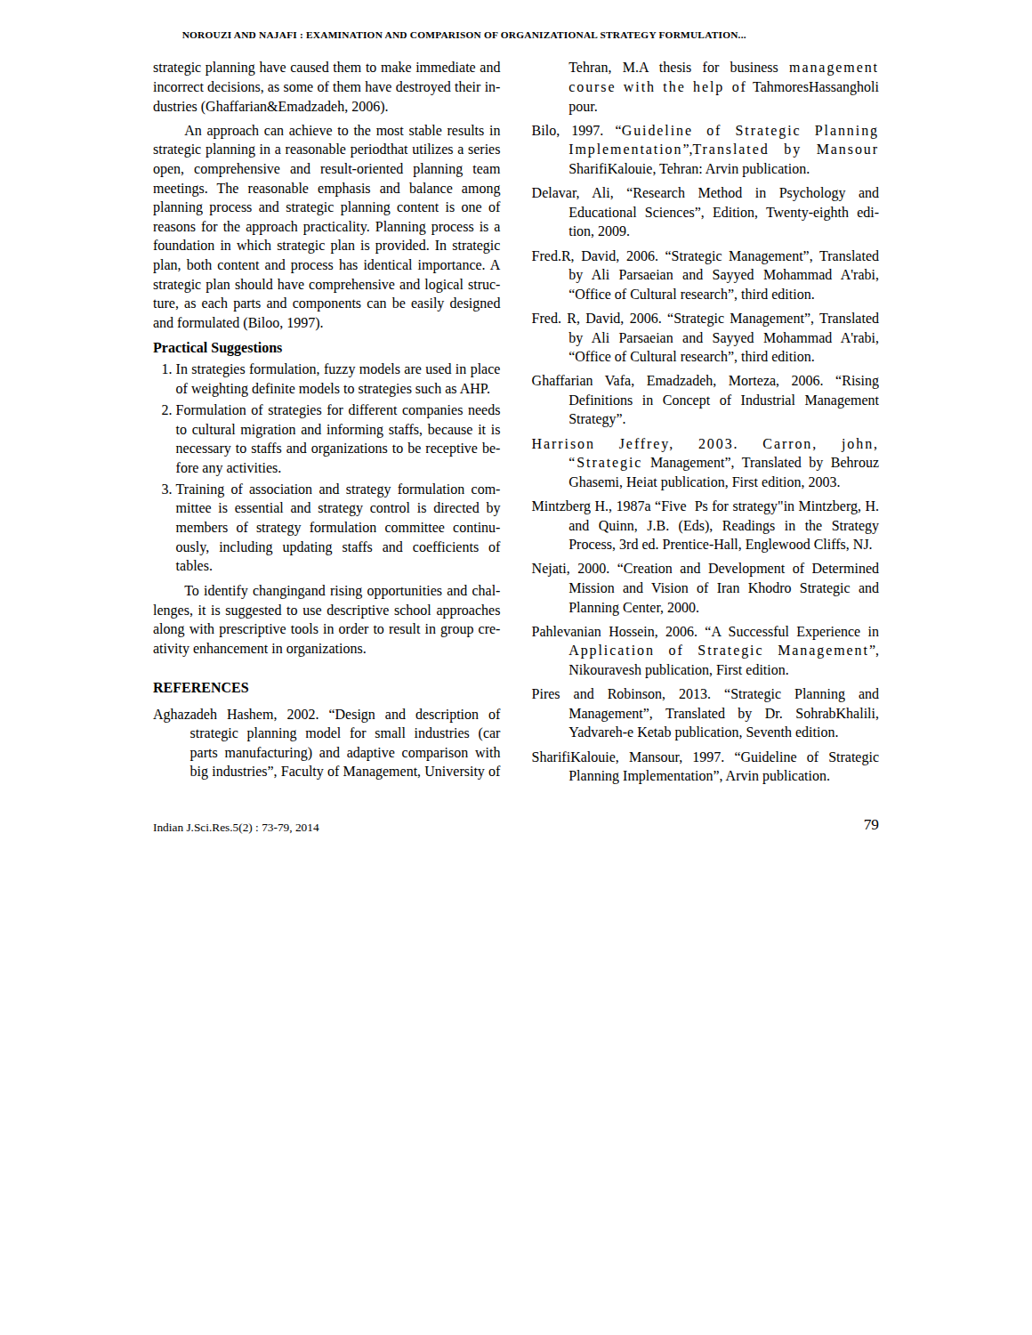NOROUZI AND NAJAFI : EXAMINATION AND COMPARISON OF ORGANIZATIONAL STRATEGY FORMULATION...
strategic planning have caused them to make immediate and incorrect decisions, as some of them have destroyed their industries (Ghaffarian&Emadzadeh, 2006).
An approach can achieve to the most stable results in strategic planning in a reasonable periodthat utilizes a series open, comprehensive and result-oriented planning team meetings. The reasonable emphasis and balance among planning process and strategic planning content is one of reasons for the approach practicality. Planning process is a foundation in which strategic plan is provided. In strategic plan, both content and process has identical importance. A strategic plan should have comprehensive and logical structure, as each parts and components can be easily designed and formulated (Biloo, 1997).
Practical Suggestions
In strategies formulation, fuzzy models are used in place of weighting definite models to strategies such as AHP.
Formulation of strategies for different companies needs to cultural migration and informing staffs, because it is necessary to staffs and organizations to be receptive before any activities.
Training of association and strategy formulation committee is essential and strategy control is directed by members of strategy formulation committee continuously, including updating staffs and coefficients of tables.
To identify changingand rising opportunities and challenges, it is suggested to use descriptive school approaches along with prescriptive tools in order to result in group creativity enhancement in organizations.
REFERENCES
Aghazadeh Hashem, 2002. “Design and description of strategic planning model for small industries (car parts manufacturing) and adaptive comparison with big industries”, Faculty of Management, University of Tehran, M.A thesis for business management course with the help of TahmoresHassangholi pour.
Bilo, 1997. “Guideline of Strategic Planning Implementation”,Translated by Mansour SharifiKalouie, Tehran: Arvin publication.
Delavar, Ali, “Research Method in Psychology and Educational Sciences”, Edition, Twenty-eighth edition, 2009.
Fred.R, David, 2006. “Strategic Management”, Translated by Ali Parsaeian and Sayyed Mohammad A'rabi, “Office of Cultural research”, third edition.
Fred. R, David, 2006. “Strategic Management”, Translated by Ali Parsaeian and Sayyed Mohammad A'rabi, “Office of Cultural research”, third edition.
Ghaffarian Vafa, Emadzadeh, Morteza, 2006. “Rising Definitions in Concept of Industrial Management Strategy”.
Harrison Jeffrey, 2003. Carron, john, “Strategic Management”, Translated by Behrouz Ghasemi, Heiat publication, First edition, 2003.
Mintzberg H., 1987a “Five Ps for strategy"in Mintzberg, H. and Quinn, J.B. (Eds), Readings in the Strategy Process, 3rd ed. Prentice-Hall, Englewood Cliffs, NJ.
Nejati, 2000. “Creation and Development of Determined Mission and Vision of Iran Khodro Strategic and Planning Center, 2000.
Pahlevanian Hossein, 2006. “A Successful Experience in Application of Strategic Management”, Nikouravesh publication, First edition.
Pires and Robinson, 2013. “Strategic Planning and Management”, Translated by Dr. SohrabKhalili, Yadvareh-e Ketab publication, Seventh edition.
SharifiKalouie, Mansour, 1997. “Guideline of Strategic Planning Implementation”, Arvin publication.
Indian J.Sci.Res.5(2) : 73-79, 2014 79